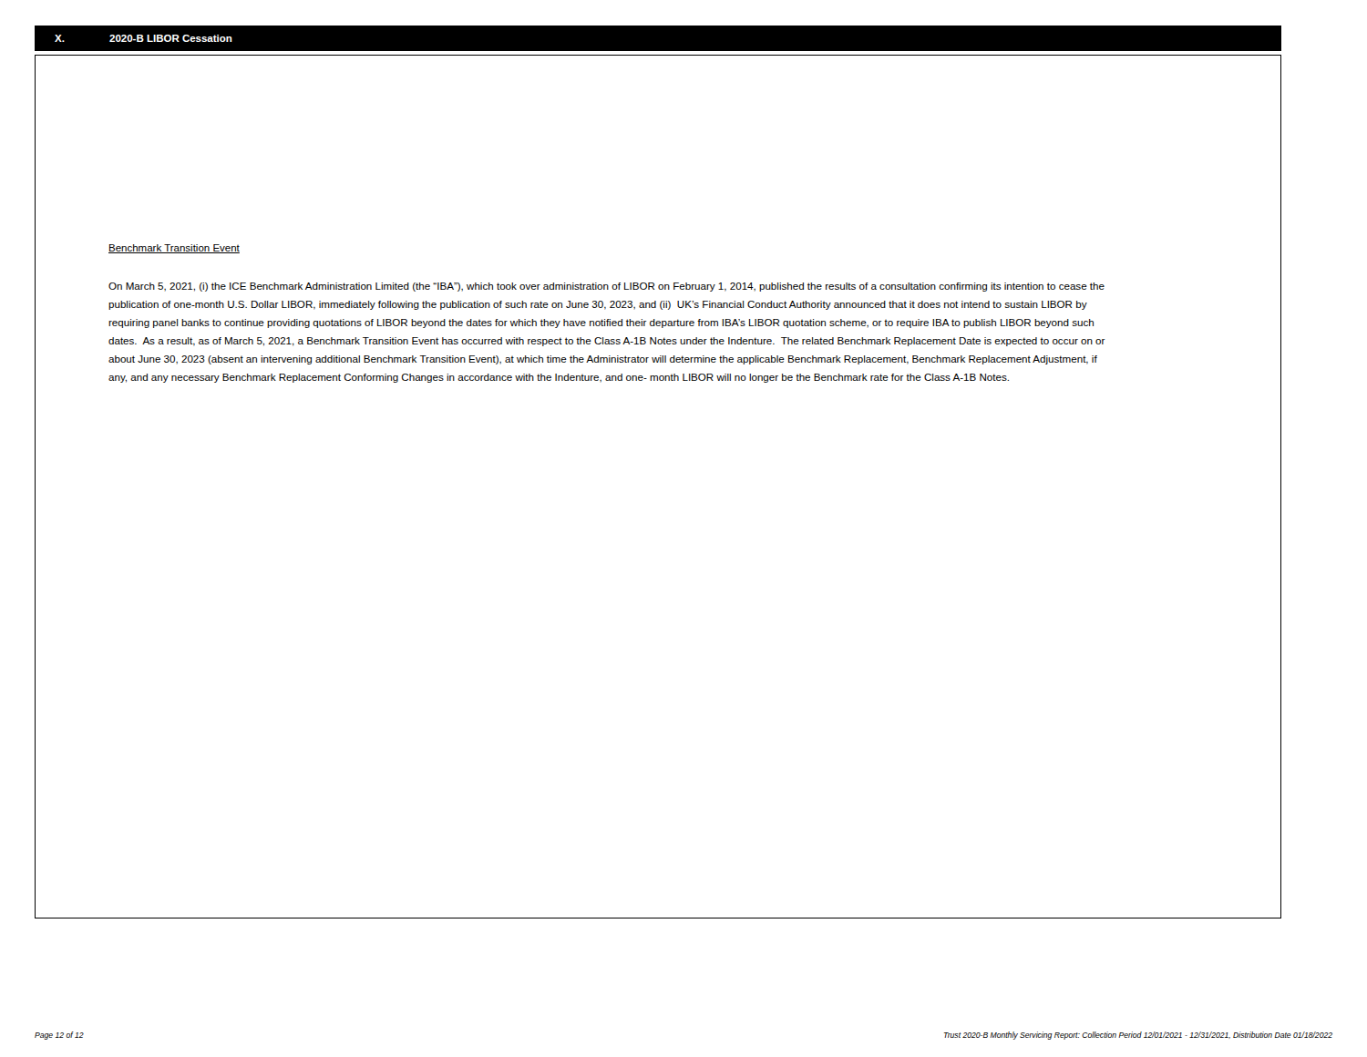X. 2020-B LIBOR Cessation
Benchmark Transition Event
On March 5, 2021, (i) the ICE Benchmark Administration Limited (the “IBA”), which took over administration of LIBOR on February 1, 2014, published the results of a consultation confirming its intention to cease the publication of one-month U.S. Dollar LIBOR, immediately following the publication of such rate on June 30, 2023, and (ii) UK’s Financial Conduct Authority announced that it does not intend to sustain LIBOR by requiring panel banks to continue providing quotations of LIBOR beyond the dates for which they have notified their departure from IBA’s LIBOR quotation scheme, or to require IBA to publish LIBOR beyond such dates. As a result, as of March 5, 2021, a Benchmark Transition Event has occurred with respect to the Class A-1B Notes under the Indenture. The related Benchmark Replacement Date is expected to occur on or about June 30, 2023 (absent an intervening additional Benchmark Transition Event), at which time the Administrator will determine the applicable Benchmark Replacement, Benchmark Replacement Adjustment, if any, and any necessary Benchmark Replacement Conforming Changes in accordance with the Indenture, and one- month LIBOR will no longer be the Benchmark rate for the Class A-1B Notes.
Page 12 of 12 Trust 2020-B Monthly Servicing Report: Collection Period 12/01/2021 - 12/31/2021, Distribution Date 01/18/2022